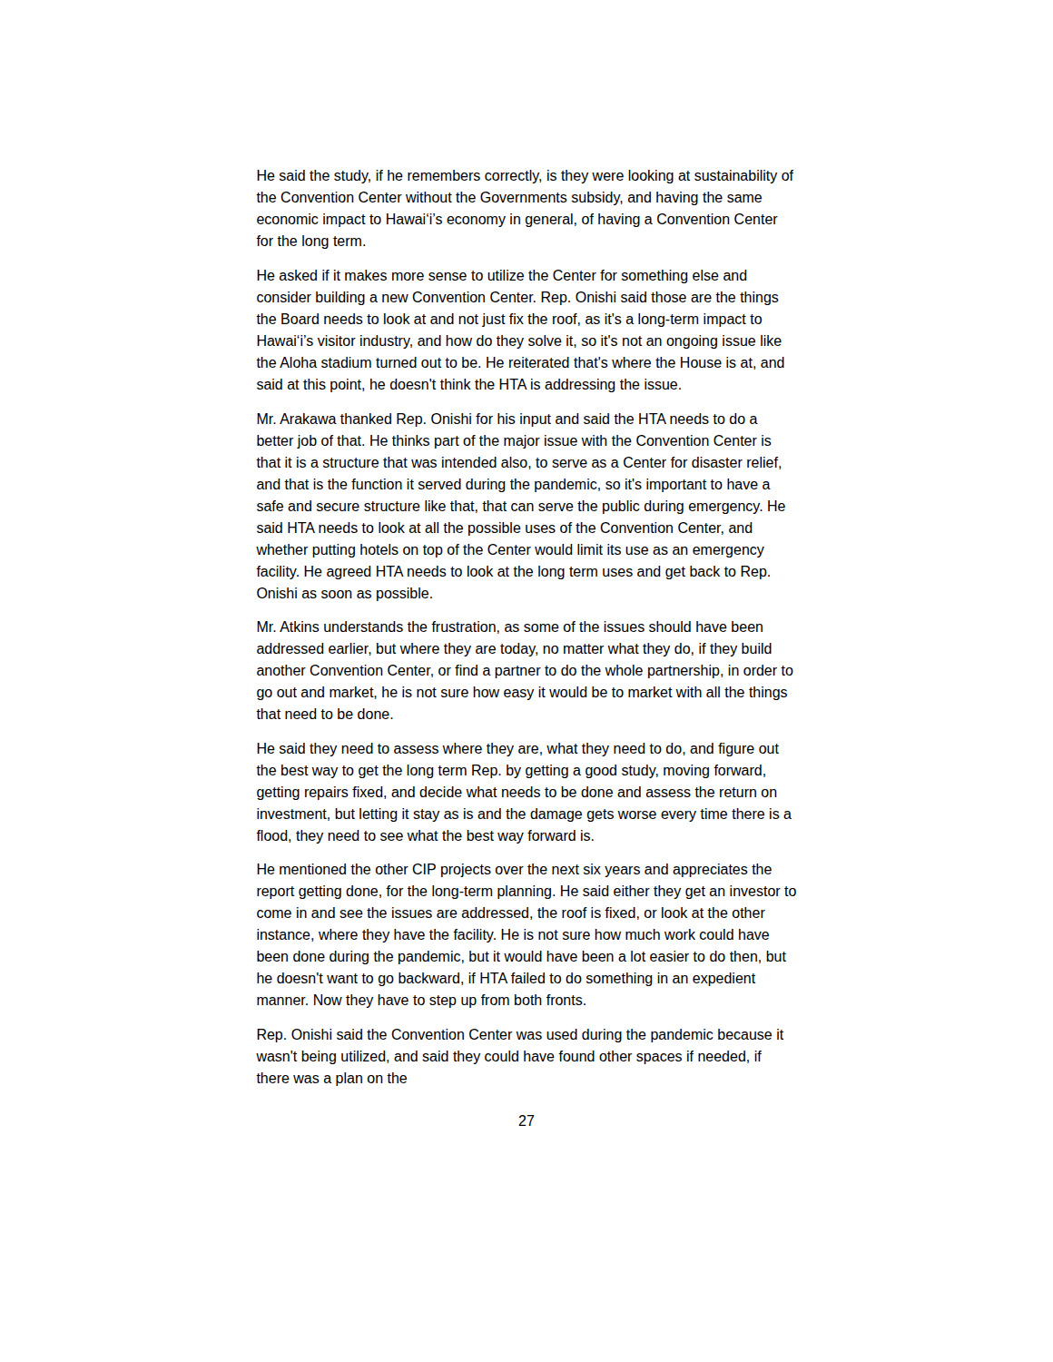He said the study, if he remembers correctly, is they were looking at sustainability of the Convention Center without the Governments subsidy, and having the same economic impact to Hawai‘i’s economy in general, of having a Convention Center for the long term.
He asked if it makes more sense to utilize the Center for something else and consider building a new Convention Center. Rep. Onishi said those are the things the Board needs to look at and not just fix the roof, as it's a long-term impact to Hawai‘i’s visitor industry, and how do they solve it, so it's not an ongoing issue like the Aloha stadium turned out to be. He reiterated that's where the House is at, and said at this point, he doesn't think the HTA is addressing the issue.
Mr. Arakawa thanked Rep. Onishi for his input and said the HTA needs to do a better job of that. He thinks part of the major issue with the Convention Center is that it is a structure that was intended also, to serve as a Center for disaster relief, and that is the function it served during the pandemic, so it's important to have a safe and secure structure like that, that can serve the public during emergency. He said HTA needs to look at all the possible uses of the Convention Center, and whether putting hotels on top of the Center would limit its use as an emergency facility. He agreed HTA needs to look at the long term uses and get back to Rep. Onishi as soon as possible.
Mr. Atkins understands the frustration, as some of the issues should have been addressed earlier, but where they are today, no matter what they do, if they build another Convention Center, or find a partner to do the whole partnership, in order to go out and market, he is not sure how easy it would be to market with all the things that need to be done.
He said they need to assess where they are, what they need to do, and figure out the best way to get the long term Rep. by getting a good study, moving forward, getting repairs fixed, and decide what needs to be done and assess the return on investment, but letting it stay as is and the damage gets worse every time there is a flood, they need to see what the best way forward is.
He mentioned the other CIP projects over the next six years and appreciates the report getting done, for the long-term planning. He said either they get an investor to come in and see the issues are addressed, the roof is fixed, or look at the other instance, where they have the facility. He is not sure how much work could have been done during the pandemic, but it would have been a lot easier to do then, but he doesn't want to go backward, if HTA failed to do something in an expedient manner. Now they have to step up from both fronts.
Rep. Onishi said the Convention Center was used during the pandemic because it wasn't being utilized, and said they could have found other spaces if needed, if there was a plan on the
27